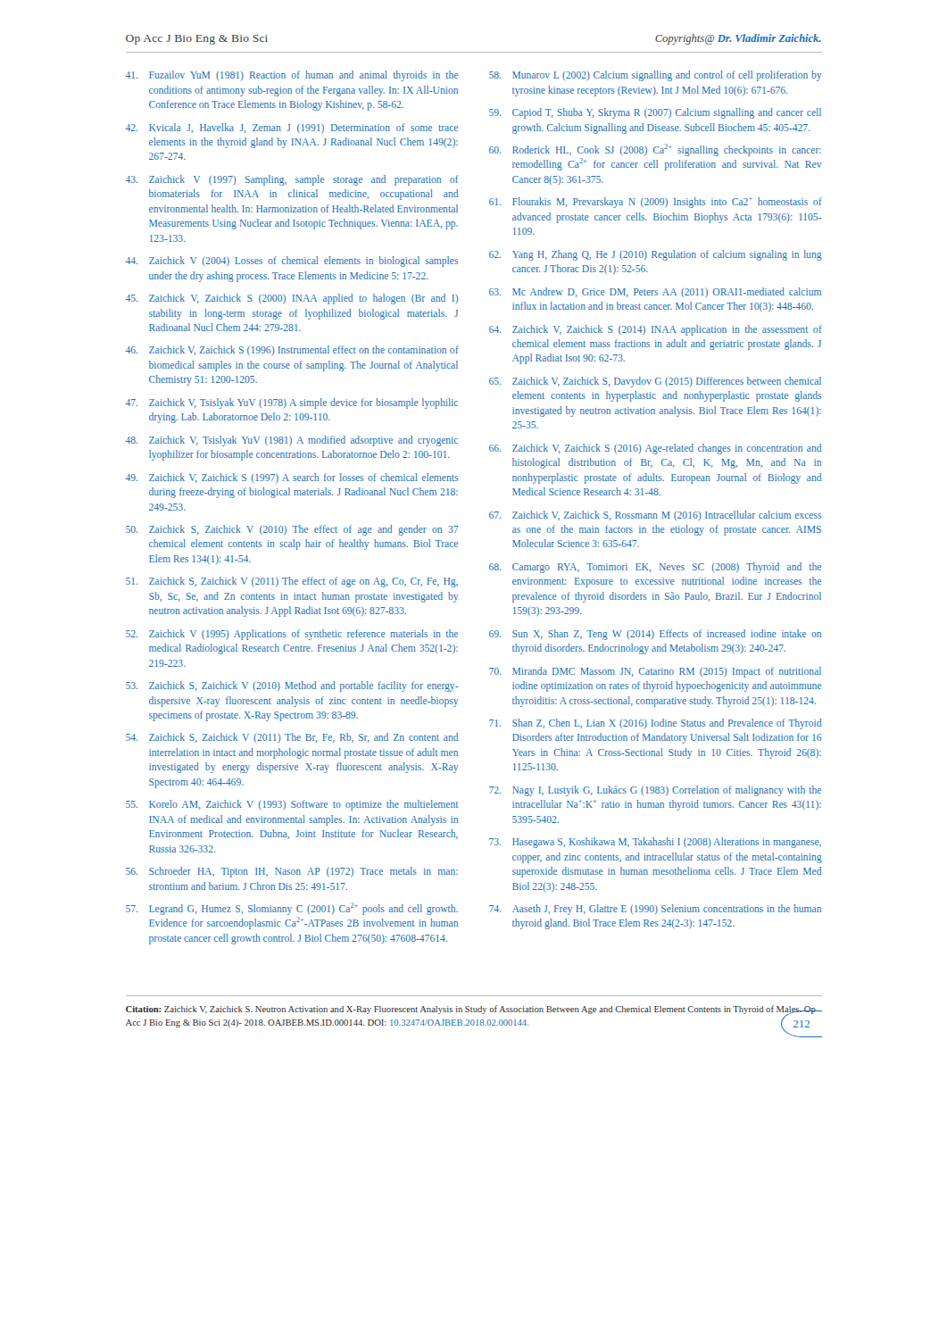Op Acc J Bio Eng & Bio Sci
Copyrights@ Dr. Vladimir Zaichick.
41. Fuzailov YuM (1981) Reaction of human and animal thyroids in the conditions of antimony sub-region of the Fergana valley. In: IX All-Union Conference on Trace Elements in Biology Kishinev, p. 58-62.
42. Kvicala J, Havelka J, Zeman J (1991) Determination of some trace elements in the thyroid gland by INAA. J Radioanal Nucl Chem 149(2): 267-274.
43. Zaichick V (1997) Sampling, sample storage and preparation of biomaterials for INAA in clinical medicine, occupational and environmental health. In: Harmonization of Health-Related Environmental Measurements Using Nuclear and Isotopic Techniques. Vienna: IAEA, pp. 123-133.
44. Zaichick V (2004) Losses of chemical elements in biological samples under the dry ashing process. Trace Elements in Medicine 5: 17-22.
45. Zaichick V, Zaichick S (2000) INAA applied to halogen (Br and I) stability in long-term storage of lyophilized biological materials. J Radioanal Nucl Chem 244: 279-281.
46. Zaichick V, Zaichick S (1996) Instrumental effect on the contamination of biomedical samples in the course of sampling. The Journal of Analytical Chemistry 51: 1200-1205.
47. Zaichick V, Tsislyak YuV (1978) A simple device for biosample lyophilic drying. Lab. Laboratornoe Delo 2: 109-110.
48. Zaichick V, Tsislyak YuV (1981) A modified adsorptive and cryogenic lyophilizer for biosample concentrations. Laboratornoe Delo 2: 100-101.
49. Zaichick V, Zaichick S (1997) A search for losses of chemical elements during freeze-drying of biological materials. J Radioanal Nucl Chem 218: 249-253.
50. Zaichick S, Zaichick V (2010) The effect of age and gender on 37 chemical element contents in scalp hair of healthy humans. Biol Trace Elem Res 134(1): 41-54.
51. Zaichick S, Zaichick V (2011) The effect of age on Ag, Co, Cr, Fe, Hg, Sb, Sc, Se, and Zn contents in intact human prostate investigated by neutron activation analysis. J Appl Radiat Isot 69(6): 827-833.
52. Zaichick V (1995) Applications of synthetic reference materials in the medical Radiological Research Centre. Fresenius J Anal Chem 352(1-2): 219-223.
53. Zaichick S, Zaichick V (2010) Method and portable facility for energy-dispersive X-ray fluorescent analysis of zinc content in needle-biopsy specimens of prostate. X-Ray Spectrom 39: 83-89.
54. Zaichick S, Zaichick V (2011) The Br, Fe, Rb, Sr, and Zn content and interrelation in intact and morphologic normal prostate tissue of adult men investigated by energy dispersive X-ray fluorescent analysis. X-Ray Spectrom 40: 464-469.
55. Korelo AM, Zaichick V (1993) Software to optimize the multielement INAA of medical and environmental samples. In: Activation Analysis in Environment Protection. Dubna, Joint Institute for Nuclear Research, Russia 326-332.
56. Schroeder HA, Tipton IH, Nason AP (1972) Trace metals in man: strontium and barium. J Chron Dis 25: 491-517.
57. Legrand G, Humez S, Slomianny C (2001) Ca2+ pools and cell growth. Evidence for sarcoendoplasmic Ca2+-ATPases 2B involvement in human prostate cancer cell growth control. J Biol Chem 276(50): 47608-47614.
58. Munarov L (2002) Calcium signalling and control of cell proliferation by tyrosine kinase receptors (Review). Int J Mol Med 10(6): 671-676.
59. Capiod T, Shuba Y, Skryma R (2007) Calcium signalling and cancer cell growth. Calcium Signalling and Disease. Subcell Biochem 45: 405-427.
60. Roderick HL, Cook SJ (2008) Ca2+ signalling checkpoints in cancer: remodelling Ca2+ for cancer cell proliferation and survival. Nat Rev Cancer 8(5): 361-375.
61. Flourakis M, Prevarskaya N (2009) Insights into Ca2+ homeostasis of advanced prostate cancer cells. Biochim Biophys Acta 1793(6): 1105-1109.
62. Yang H, Zhang Q, He J (2010) Regulation of calcium signaling in lung cancer. J Thorac Dis 2(1): 52-56.
63. Mc Andrew D, Grice DM, Peters AA (2011) ORAI1-mediated calcium influx in lactation and in breast cancer. Mol Cancer Ther 10(3): 448-460.
64. Zaichick V, Zaichick S (2014) INAA application in the assessment of chemical element mass fractions in adult and geriatric prostate glands. J Appl Radiat Isot 90: 62-73.
65. Zaichick V, Zaichick S, Davydov G (2015) Differences between chemical element contents in hyperplastic and nonhyperplastic prostate glands investigated by neutron activation analysis. Biol Trace Elem Res 164(1): 25-35.
66. Zaichick V, Zaichick S (2016) Age-related changes in concentration and histological distribution of Br, Ca, Cl, K, Mg, Mn, and Na in nonhyperplastic prostate of adults. European Journal of Biology and Medical Science Research 4: 31-48.
67. Zaichick V, Zaichick S, Rossmann M (2016) Intracellular calcium excess as one of the main factors in the etiology of prostate cancer. AIMS Molecular Science 3: 635-647.
68. Camargo RYA, Tomimori EK, Neves SC (2008) Thyroid and the environment: Exposure to excessive nutritional iodine increases the prevalence of thyroid disorders in São Paulo, Brazil. Eur J Endocrinol 159(3): 293-299.
69. Sun X, Shan Z, Teng W (2014) Effects of increased iodine intake on thyroid disorders. Endocrinology and Metabolism 29(3): 240-247.
70. Miranda DMC Massom JN, Catarino RM (2015) Impact of nutritional iodine optimization on rates of thyroid hypoechogenicity and autoimmune thyroiditis: A cross-sectional, comparative study. Thyroid 25(1): 118-124.
71. Shan Z, Chen L, Lian X (2016) Iodine Status and Prevalence of Thyroid Disorders after Introduction of Mandatory Universal Salt Iodization for 16 Years in China: A Cross-Sectional Study in 10 Cities. Thyroid 26(8): 1125-1130.
72. Nagy I, Lustyik G, Lukács G (1983) Correlation of malignancy with the intracellular Na+:K+ ratio in human thyroid tumors. Cancer Res 43(11): 5395-5402.
73. Hasegawa S, Koshikawa M, Takahashi I (2008) Alterations in manganese, copper, and zinc contents, and intracellular status of the metal-containing superoxide dismutase in human mesothelioma cells. J Trace Elem Med Biol 22(3): 248-255.
74. Aaseth J, Frey H, Glattre E (1990) Selenium concentrations in the human thyroid gland. Biol Trace Elem Res 24(2-3): 147-152.
Citation: Zaichick V, Zaichick S. Neutron Activation and X-Ray Fluorescent Analysis in Study of Association Between Age and Chemical Element Contents in Thyroid of Males. Op Acc J Bio Eng & Bio Sci 2(4)- 2018. OAJBEB.MS.ID.000144. DOI: 10.32474/OAJBEB.2018.02.000144.
212